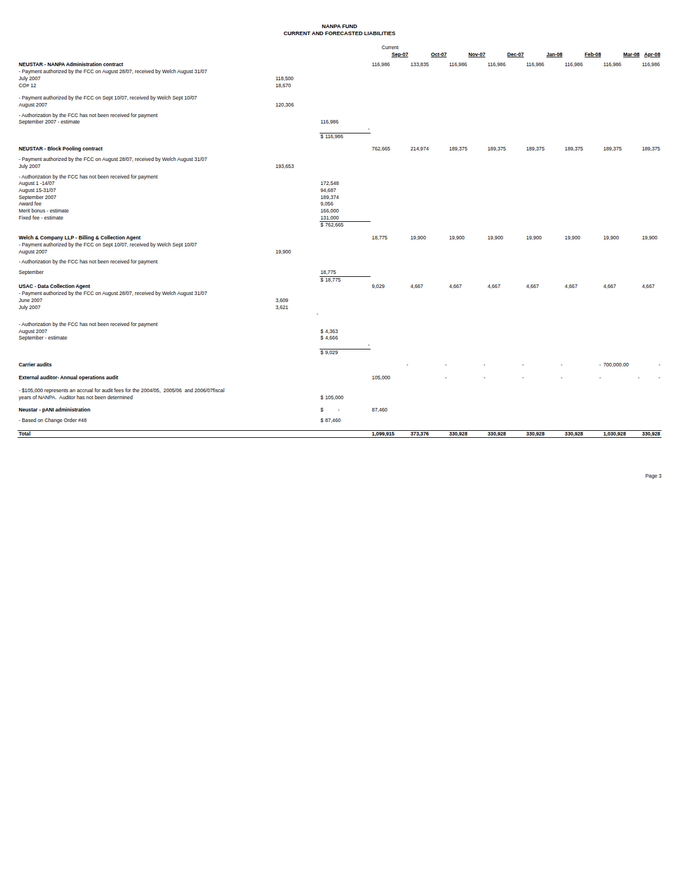NANPA FUND
CURRENT AND FORECASTED LIABILITIES
| | | | Current | | | | | | | |
| | | | Sep-07 | Oct-07 | Nov-07 | Dec-07 | Jan-08 | Feb-08 | Mar-08 | Apr-08 |
| NEUSTAR - NANPA Administration contract | | | 116,986 | 133,835 | 116,986 | 116,986 | 116,986 | 116,986 | 116,986 | 116,986 |
| - Payment authorized by the FCC on August 28/07, received by Welch August 31/07 | | | | | | | | | | |
| July 2007 | 118,500 | | | | | | | | | |
| CO# 12 | 18,670 | | | | | | | | | |
| - Payment authorized by the FCC on Sept 10/07, received by Welch Sept 10/07 | | | | | | | | | | |
| August 2007 | 120,306 | | | | | | | | | |
| - Authorization by the FCC has not been received for payment | | | | | | | | | | |
| September 2007 - estimate | | 116,986 | | | | | | | | |
| | | - | | | | | | | | |
| | | $ 116,986 | | | | | | | | |
| NEUSTAR - Block Pooling contract | | | 762,665 | 214,974 | 189,375 | 189,375 | 189,375 | 189,375 | 189,375 | 189,375 |
| - Payment authorized by the FCC on August 28/07, received by Welch August 31/07 | | | | | | | | | | |
| July 2007 | 193,653 | | | | | | | | | |
| - Authorization by the FCC has not been received for payment | | | | | | | | | | |
| August 1 -14/07 | | 172,548 | | | | | | | | |
| August 15-31/07 | | 94,687 | | | | | | | | |
| September 2007 | | 189,374 | | | | | | | | |
| Award fee | | 9,056 | | | | | | | | |
| Merit bonus - estimate | | 166,000 | | | | | | | | |
| Fixed fee - estimate | | 131,000 | | | | | | | | |
| | | $ 762,665 | | | | | | | | |
| Welch & Company LLP - Billing & Collection Agent | | | 18,775 | 19,900 | 19,900 | 19,900 | 19,900 | 19,900 | 19,900 | 19,900 |
| - Payment authorized by the FCC on Sept 10/07, received by Welch Sept 10/07 | | | | | | | | | | |
| August 2007 | 19,900 | | | | | | | | | |
| - Authorization by the FCC has not been received for payment | | | | | | | | | | |
| September | | 18,775 | | | | | | | | |
| | | $ 18,775 | | | | | | | | |
| USAC - Data Collection Agent | | | 9,029 | 4,667 | 4,667 | 4,667 | 4,667 | 4,667 | 4,667 | 4,667 |
| - Payment authorized by the FCC on August 28/07, received by Welch August 31/07 | | | | | | | | | | |
| June 2007 | 3,609 | | | | | | | | | |
| July 2007 | 3,621 | | | | | | | | | |
| | - | | | | | | | | | |
| - Authorization by the FCC has not been received for payment | | | | | | | | | | |
| August 2007 | | $ 4,363 | | | | | | | | |
| September - estimate | | $ 4,666 | | | | | | | | |
| | | - | | | | | | | | |
| | | $ 9,029 | | | | | | | | |
| Carrier audits | | | - | - | - | - | - | - | 700,000.00 | - |
| External auditor- Annual operations audit | | | 105,000 | - | - | - | - | - | - | - |
| - $105,000 represents an accrual for audit fees for the 2004/05, 2005/06 and 2006/07fiscal | | | | | | | | | | |
| years of NANPA. Auditor has not been determined | | $ 105,000 | | | | | | | | |
| Neustar - pANI administration | | $ - | 87,460 | | | | | | | |
| - Based on Change Order #48 | | $ 87,460 | | | | | | | | |
| Total | | | 1,099,915 | 373,376 | 330,928 | 330,928 | 330,928 | 330,928 | 1,030,928 | 330,928 |
Page 3